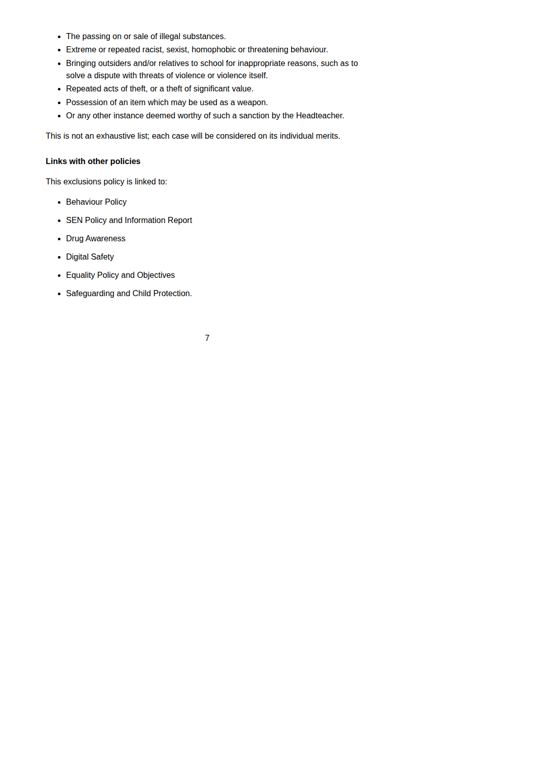The passing on or sale of illegal substances.
Extreme or repeated racist, sexist, homophobic or threatening behaviour.
Bringing outsiders and/or relatives to school for inappropriate reasons, such as to solve a dispute with threats of violence or violence itself.
Repeated acts of theft, or a theft of significant value.
Possession of an item which may be used as a weapon.
Or any other instance deemed worthy of such a sanction by the Headteacher.
This is not an exhaustive list; each case will be considered on its individual merits.
Links with other policies
This exclusions policy is linked to:
Behaviour Policy
SEN Policy and Information Report
Drug Awareness
Digital Safety
Equality Policy and Objectives
Safeguarding and Child Protection.
7